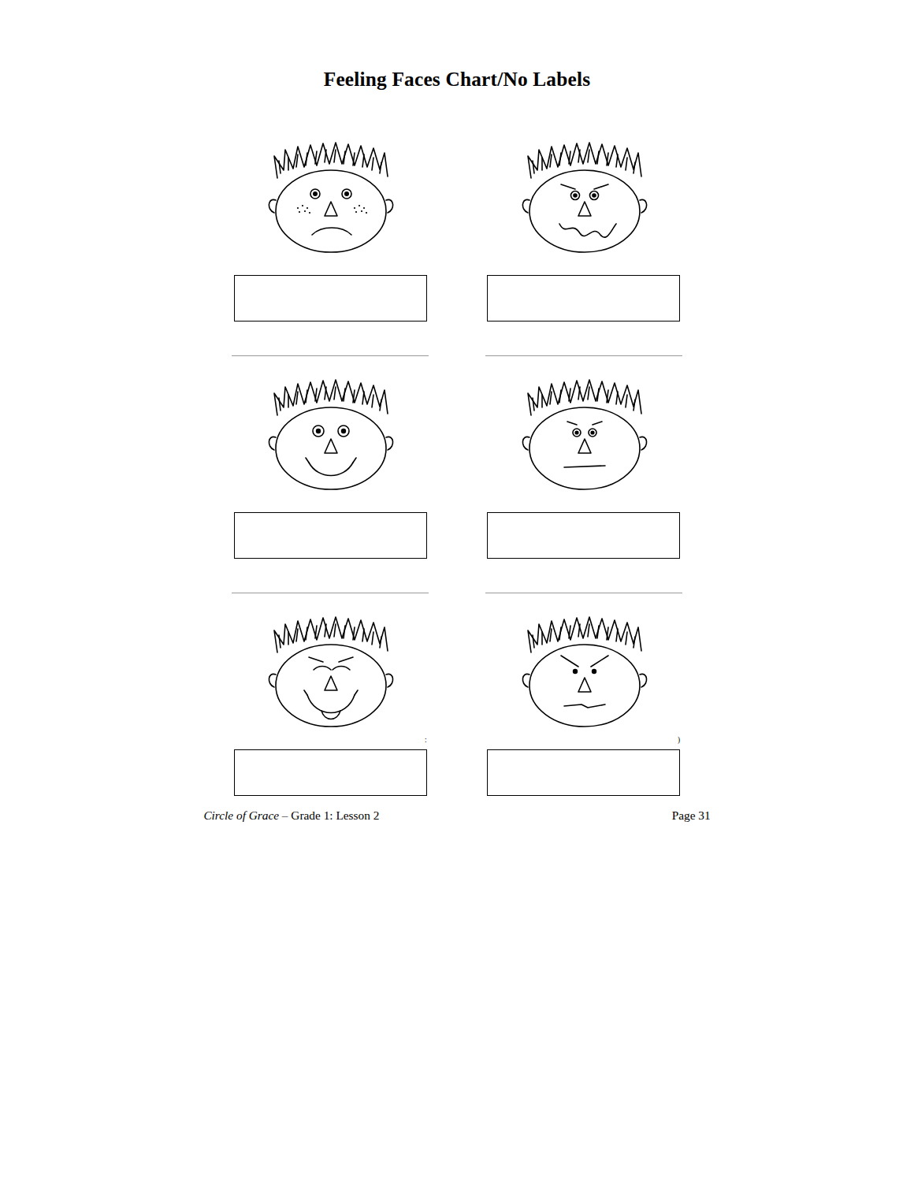Feeling Faces Chart/No Labels
| : | ) |
Circle of Grace – Grade 1: Lesson 2
Page 31